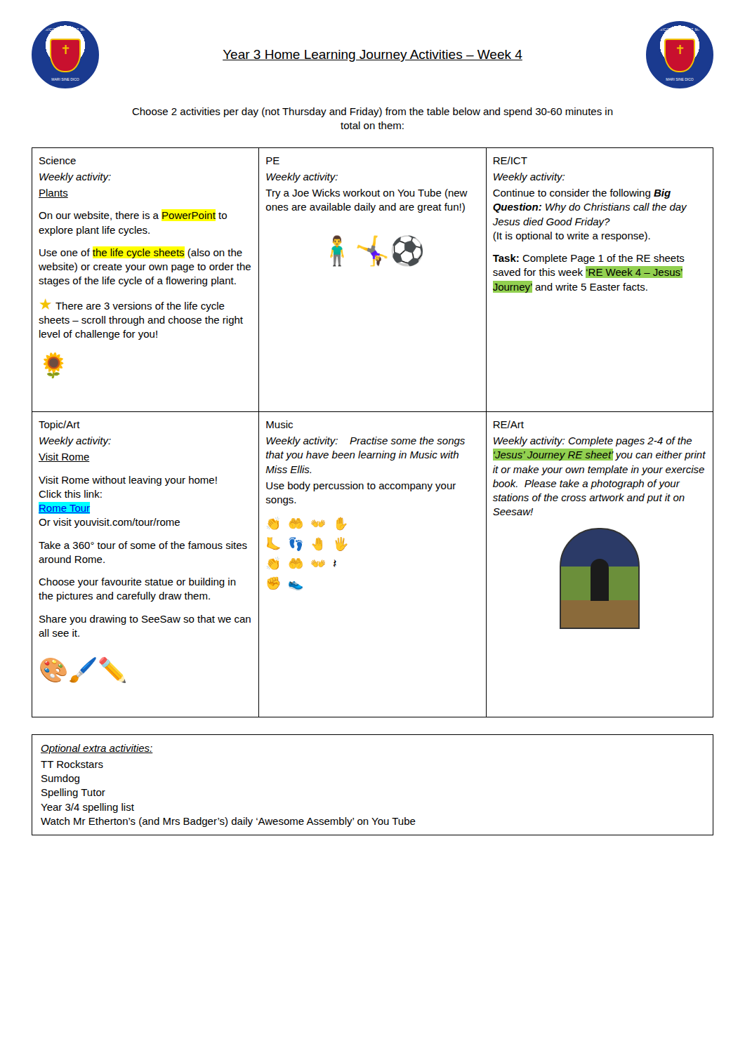Year 3 Home Learning Journey Activities – Week 4
Choose 2 activities per day (not Thursday and Friday) from the table below and spend 30-60 minutes in total on them:
| Science Weekly activity: Plants On our website, there is a PowerPoint to explore plant life cycles. Use one of the life cycle sheets (also on the website) or create your own page to order the stages of the life cycle of a flowering plant. ★ There are 3 versions of the life cycle sheets – scroll through and choose the right level of challenge for you! 🌻 | PE Weekly activity: Try a Joe Wicks workout on You Tube (new ones are available daily and are great fun!) 🧍‍♂️🤸‍♀️⚽ | RE/ICT Weekly activity: Continue to consider the following Big Question: Why do Christians call the day Jesus died Good Friday? (It is optional to write a response). Task: Complete Page 1 of the RE sheets saved for this week ‘RE Week 4 – Jesus’ Journey’ and write 5 Easter facts. |
| Topic/Art Weekly activity: Visit Rome Visit Rome without leaving your home! Click this link: Rome Tour Or visit youvisit.com/tour/rome Take a 360° tour of some of the famous sites around Rome. Choose your favourite statue or building in the pictures and carefully draw them. Share you drawing to SeeSaw so that we can all see it. 🎨🖌️✏️ | Music Weekly activity: Practise some the songs that you have been learning in Music with Miss Ellis. Use body percussion to accompany your songs. 👏 🤲 👐 ✋ 🦶 👣 🤚 🖐️ 👏 🤲 👐 𝄽 ✊ 👟 | RE/Art Weekly activity: Complete pages 2-4 of the ‘Jesus’ Journey RE sheet’ you can either print it or make your own template in your exercise book. Please take a photograph of your stations of the cross artwork and put it on Seesaw! |
Optional extra activities:
TT Rockstars
Sumdog
Spelling Tutor
Year 3/4 spelling list
Watch Mr Etherton’s (and Mrs Badger’s) daily ‘Awesome Assembly’ on You Tube